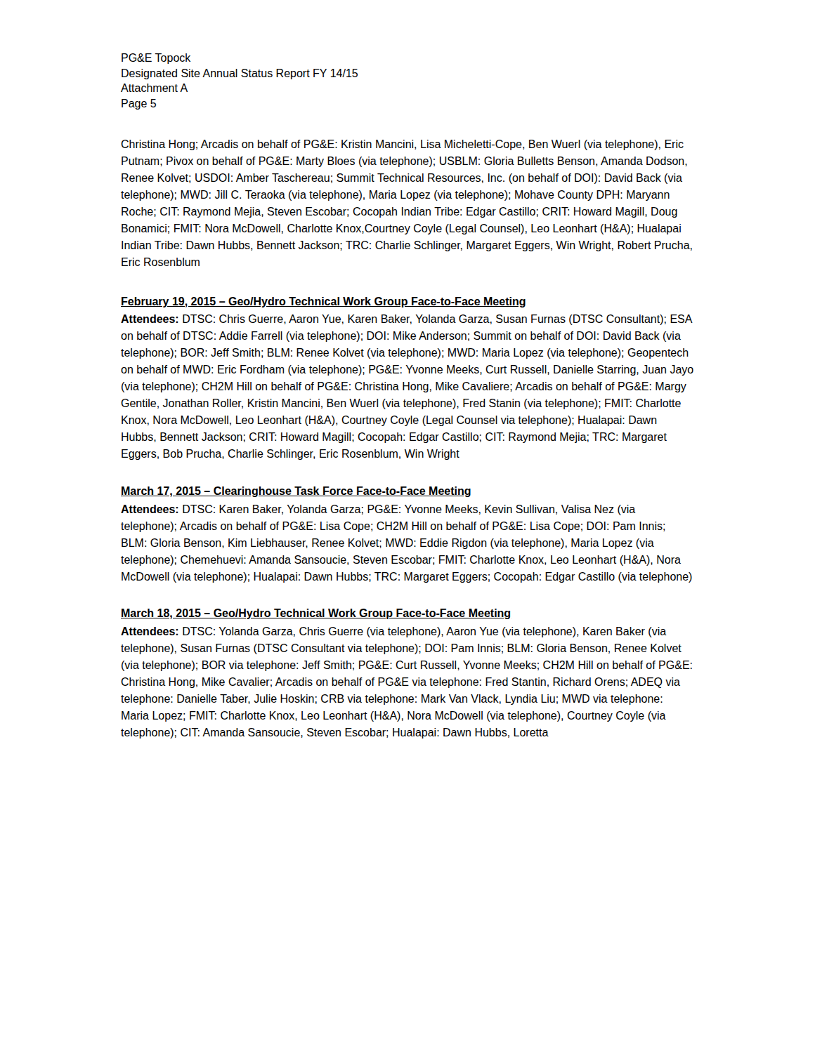PG&E Topock
Designated Site Annual Status Report FY 14/15
Attachment A
Page 5
Christina Hong; Arcadis on behalf of PG&E: Kristin Mancini, Lisa Micheletti-Cope, Ben Wuerl (via telephone), Eric Putnam; Pivox on behalf of PG&E: Marty Bloes (via telephone); USBLM: Gloria Bulletts Benson, Amanda Dodson, Renee Kolvet; USDOI: Amber Taschereau; Summit Technical Resources, Inc. (on behalf of DOI): David Back (via telephone); MWD: Jill C. Teraoka (via telephone), Maria Lopez (via telephone); Mohave County DPH: Maryann Roche; CIT: Raymond Mejia, Steven Escobar; Cocopah Indian Tribe: Edgar Castillo; CRIT: Howard Magill, Doug Bonamici; FMIT: Nora McDowell, Charlotte Knox,Courtney Coyle (Legal Counsel), Leo Leonhart (H&A); Hualapai Indian Tribe: Dawn Hubbs, Bennett Jackson; TRC: Charlie Schlinger, Margaret Eggers, Win Wright, Robert Prucha, Eric Rosenblum
February 19, 2015 – Geo/Hydro Technical Work Group Face-to-Face Meeting
Attendees: DTSC: Chris Guerre, Aaron Yue, Karen Baker, Yolanda Garza, Susan Furnas (DTSC Consultant); ESA on behalf of DTSC: Addie Farrell (via telephone); DOI: Mike Anderson; Summit on behalf of DOI: David Back (via telephone); BOR: Jeff Smith; BLM: Renee Kolvet (via telephone); MWD: Maria Lopez (via telephone); Geopentech on behalf of MWD: Eric Fordham (via telephone); PG&E: Yvonne Meeks, Curt Russell, Danielle Starring, Juan Jayo (via telephone); CH2M Hill on behalf of PG&E: Christina Hong, Mike Cavaliere; Arcadis on behalf of PG&E: Margy Gentile, Jonathan Roller, Kristin Mancini, Ben Wuerl (via telephone), Fred Stanin (via telephone); FMIT: Charlotte Knox, Nora McDowell, Leo Leonhart (H&A), Courtney Coyle (Legal Counsel via telephone); Hualapai: Dawn Hubbs, Bennett Jackson; CRIT: Howard Magill; Cocopah: Edgar Castillo; CIT: Raymond Mejia; TRC: Margaret Eggers, Bob Prucha, Charlie Schlinger, Eric Rosenblum, Win Wright
March 17, 2015 – Clearinghouse Task Force Face-to-Face Meeting
Attendees: DTSC: Karen Baker, Yolanda Garza; PG&E: Yvonne Meeks, Kevin Sullivan, Valisa Nez (via telephone); Arcadis on behalf of PG&E: Lisa Cope; CH2M Hill on behalf of PG&E: Lisa Cope; DOI: Pam Innis; BLM: Gloria Benson, Kim Liebhauser, Renee Kolvet; MWD: Eddie Rigdon (via telephone), Maria Lopez (via telephone); Chemehuevi: Amanda Sansoucie, Steven Escobar; FMIT: Charlotte Knox, Leo Leonhart (H&A), Nora McDowell (via telephone); Hualapai: Dawn Hubbs; TRC: Margaret Eggers; Cocopah: Edgar Castillo (via telephone)
March 18, 2015 – Geo/Hydro Technical Work Group Face-to-Face Meeting
Attendees: DTSC: Yolanda Garza, Chris Guerre (via telephone), Aaron Yue (via telephone), Karen Baker (via telephone), Susan Furnas (DTSC Consultant via telephone); DOI: Pam Innis; BLM: Gloria Benson, Renee Kolvet (via telephone); BOR via telephone: Jeff Smith; PG&E: Curt Russell, Yvonne Meeks; CH2M Hill on behalf of PG&E: Christina Hong, Mike Cavalier; Arcadis on behalf of PG&E via telephone: Fred Stantin, Richard Orens; ADEQ via telephone: Danielle Taber, Julie Hoskin; CRB via telephone: Mark Van Vlack, Lyndia Liu; MWD via telephone: Maria Lopez; FMIT: Charlotte Knox, Leo Leonhart (H&A), Nora McDowell (via telephone), Courtney Coyle (via telephone); CIT: Amanda Sansoucie, Steven Escobar; Hualapai: Dawn Hubbs, Loretta